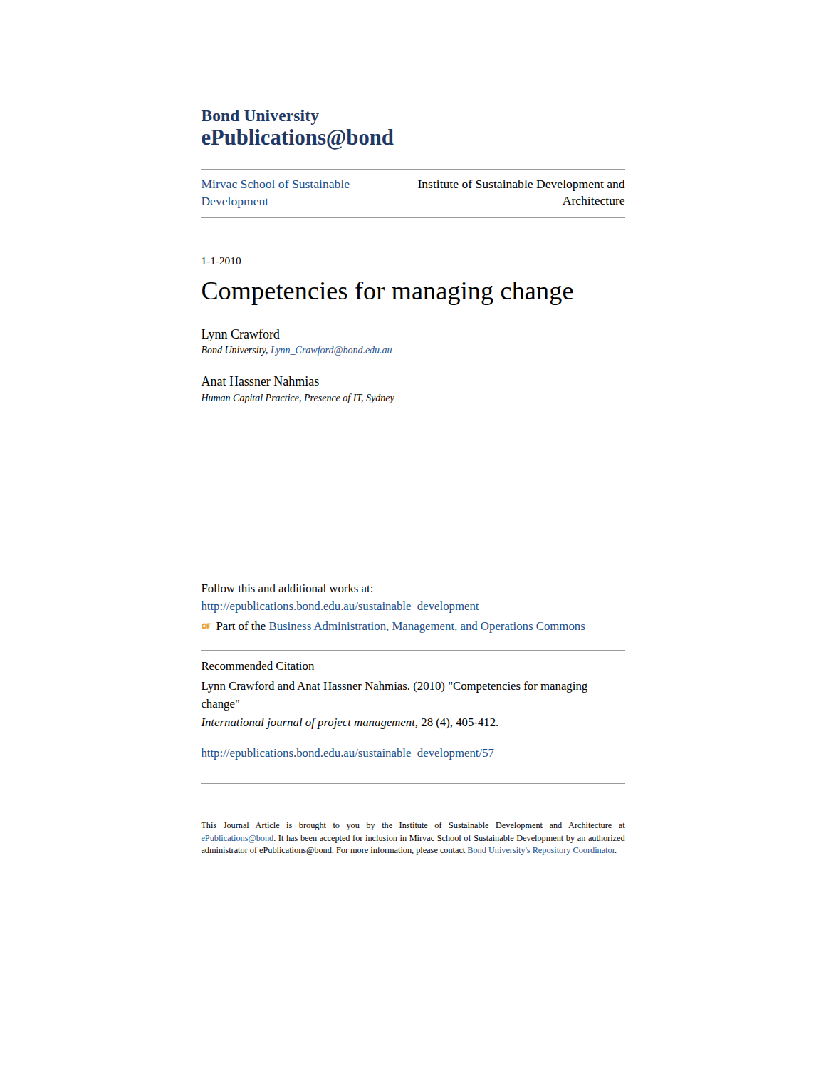Bond University
ePublications@bond
Mirvac School of Sustainable Development
Institute of Sustainable Development and Architecture
1-1-2010
Competencies for managing change
Lynn Crawford
Bond University, Lynn_Crawford@bond.edu.au
Anat Hassner Nahmias
Human Capital Practice, Presence of IT, Sydney
Follow this and additional works at: http://epublications.bond.edu.au/sustainable_development
Part of the Business Administration, Management, and Operations Commons
Recommended Citation
Lynn Crawford and Anat Hassner Nahmias. (2010) "Competencies for managing change"
International journal of project management, 28 (4), 405-412.
http://epublications.bond.edu.au/sustainable_development/57
This Journal Article is brought to you by the Institute of Sustainable Development and Architecture at ePublications@bond. It has been accepted for inclusion in Mirvac School of Sustainable Development by an authorized administrator of ePublications@bond. For more information, please contact Bond University's Repository Coordinator.